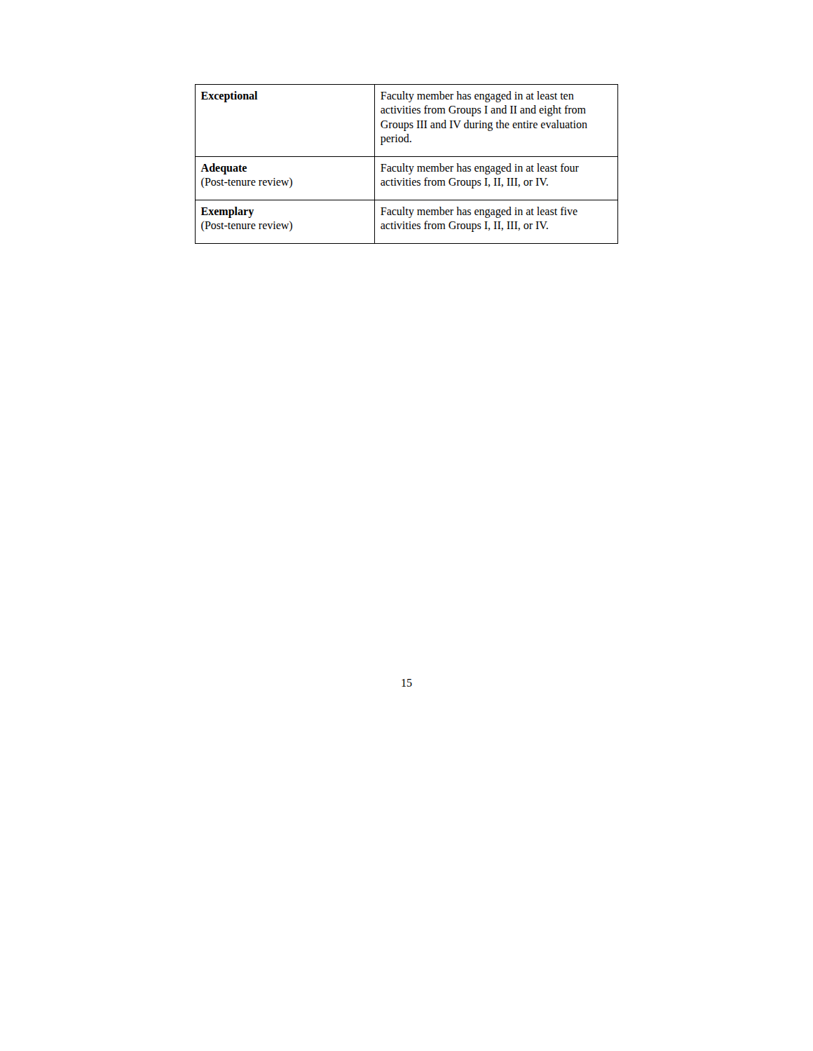| Exceptional | Faculty member has engaged in at least ten activities from Groups I and II and eight from Groups III and IV during the entire evaluation period. |
| Adequate (Post-tenure review) | Faculty member has engaged in at least four activities from Groups I, II, III, or IV. |
| Exemplary (Post-tenure review) | Faculty member has engaged in at least five activities from Groups I, II, III, or IV. |
15